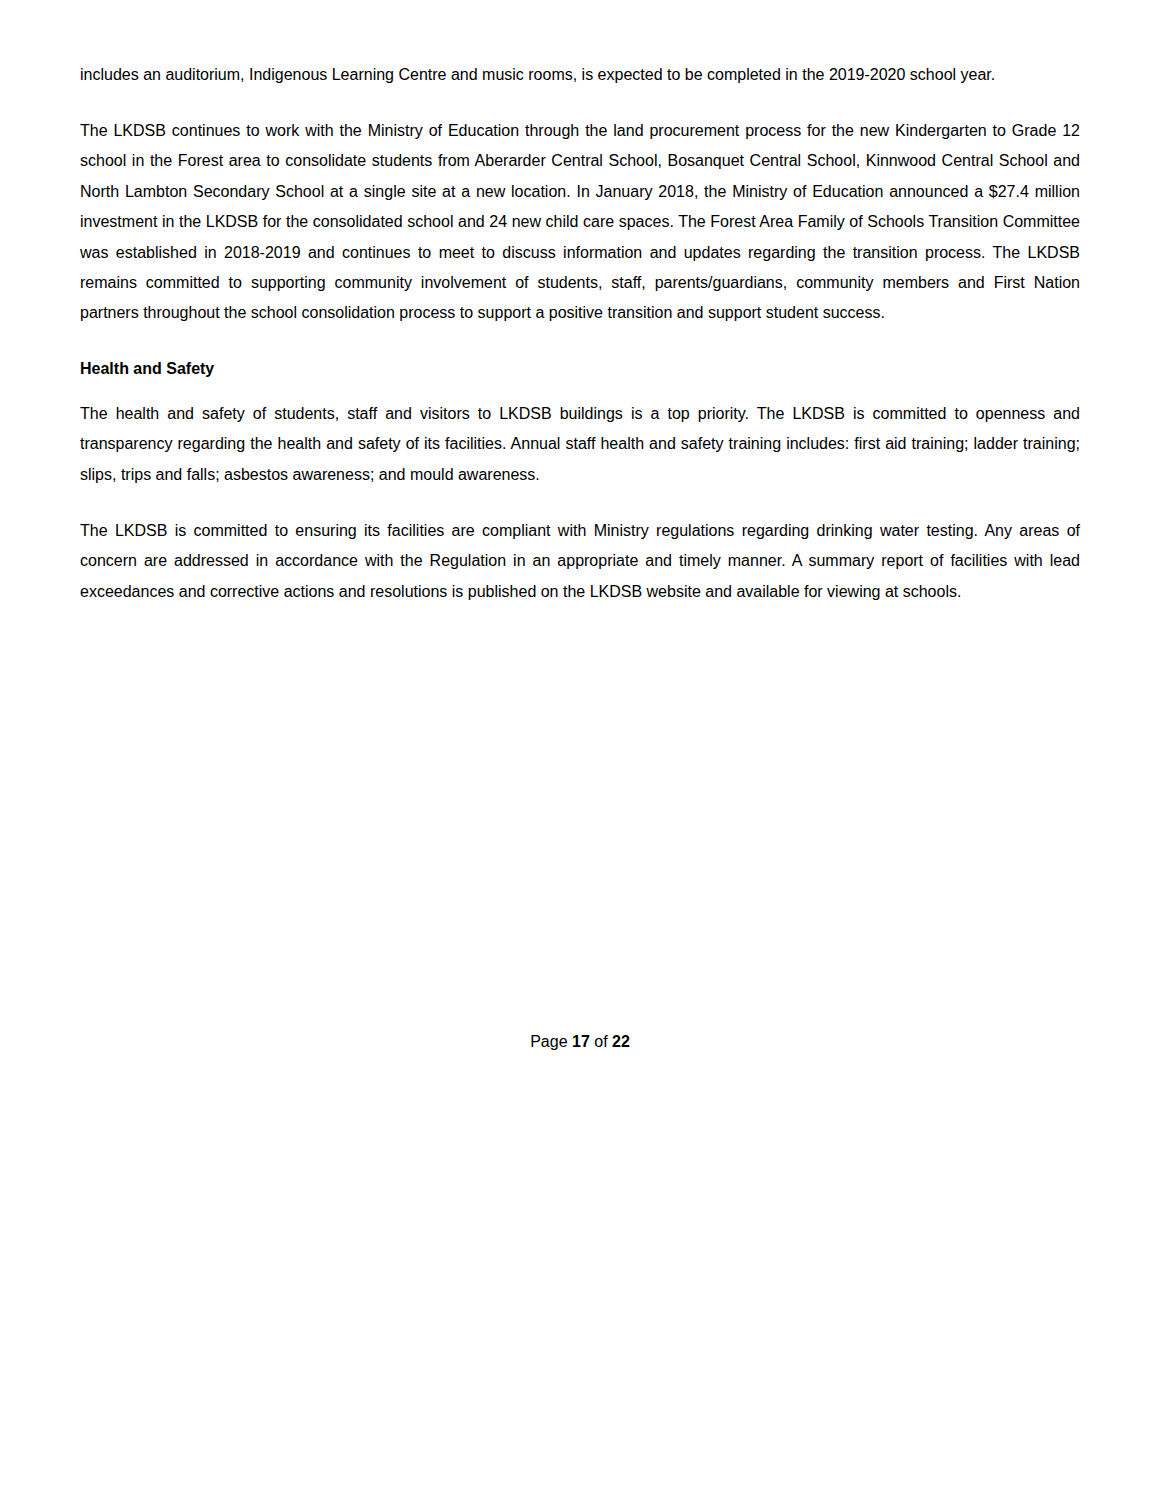includes an auditorium, Indigenous Learning Centre and music rooms, is expected to be completed in the 2019-2020 school year.
The LKDSB continues to work with the Ministry of Education through the land procurement process for the new Kindergarten to Grade 12 school in the Forest area to consolidate students from Aberarder Central School, Bosanquet Central School, Kinnwood Central School and North Lambton Secondary School at a single site at a new location. In January 2018, the Ministry of Education announced a $27.4 million investment in the LKDSB for the consolidated school and 24 new child care spaces. The Forest Area Family of Schools Transition Committee was established in 2018-2019 and continues to meet to discuss information and updates regarding the transition process. The LKDSB remains committed to supporting community involvement of students, staff, parents/guardians, community members and First Nation partners throughout the school consolidation process to support a positive transition and support student success.
Health and Safety
The health and safety of students, staff and visitors to LKDSB buildings is a top priority. The LKDSB is committed to openness and transparency regarding the health and safety of its facilities. Annual staff health and safety training includes: first aid training; ladder training; slips, trips and falls; asbestos awareness; and mould awareness.
The LKDSB is committed to ensuring its facilities are compliant with Ministry regulations regarding drinking water testing. Any areas of concern are addressed in accordance with the Regulation in an appropriate and timely manner. A summary report of facilities with lead exceedances and corrective actions and resolutions is published on the LKDSB website and available for viewing at schools.
Page 17 of 22